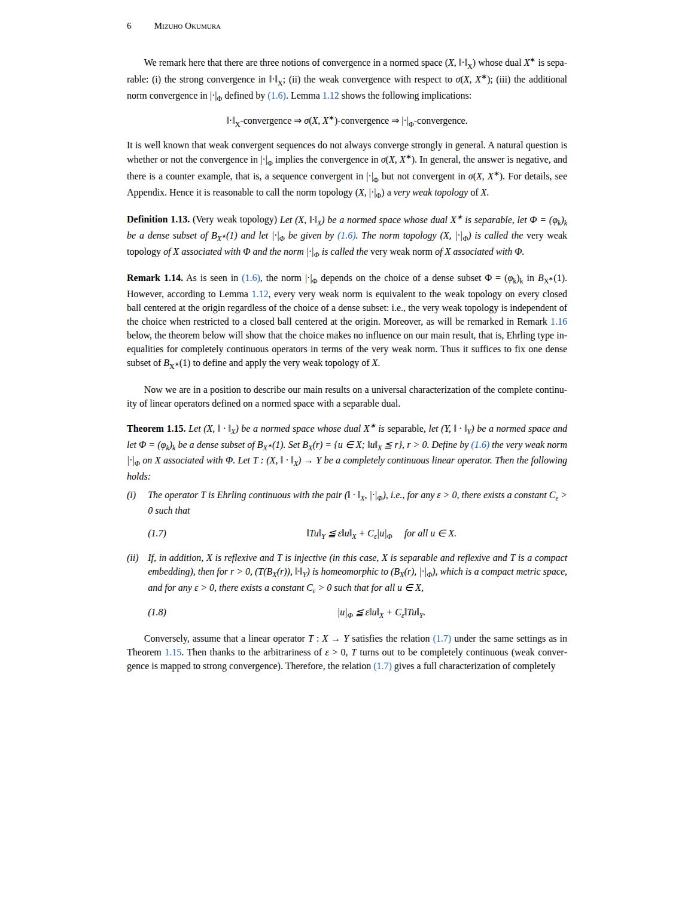6 Mizuho Okumura
We remark here that there are three notions of convergence in a normed space (X, ‖·‖X) whose dual X∗ is separable: (i) the strong convergence in ‖·‖X; (ii) the weak convergence with respect to σ(X, X∗); (iii) the additional norm convergence in |·|Φ defined by (1.6). Lemma 1.12 shows the following implications:
‖·‖X-convergence ⇒ σ(X, X∗)-convergence ⇒ |·|Φ-convergence.
It is well known that weak convergent sequences do not always converge strongly in general. A natural question is whether or not the convergence in |·|Φ implies the convergence in σ(X, X∗). In general, the answer is negative, and there is a counter example, that is, a sequence convergent in |·|Φ but not convergent in σ(X, X∗). For details, see Appendix. Hence it is reasonable to call the norm topology (X, |·|Φ) a very weak topology of X.
Definition 1.13. (Very weak topology) Let (X, ‖·‖X) be a normed space whose dual X∗ is separable, let Φ = (φk)k be a dense subset of BX∗(1) and let |·|Φ be given by (1.6). The norm topology (X, |·|Φ) is called the very weak topology of X associated with Φ and the norm |·|Φ is called the very weak norm of X associated with Φ.
Remark 1.14. As is seen in (1.6), the norm |·|Φ depends on the choice of a dense subset Φ = (φk)k in BX∗(1). However, according to Lemma 1.12, every very weak norm is equivalent to the weak topology on every closed ball centered at the origin regardless of the choice of a dense subset: i.e., the very weak topology is independent of the choice when restricted to a closed ball centered at the origin. Moreover, as will be remarked in Remark 1.16 below, the theorem below will show that the choice makes no influence on our main result, that is, Ehrling type inequalities for completely continuous operators in terms of the very weak norm. Thus it suffices to fix one dense subset of BX∗(1) to define and apply the very weak topology of X.
Now we are in a position to describe our main results on a universal characterization of the complete continuity of linear operators defined on a normed space with a separable dual.
Theorem 1.15. Let (X, ‖ · ‖X) be a normed space whose dual X∗ is separable, let (Y, ‖ · ‖Y) be a normed space and let Φ = (φk)k be a dense subset of BX∗(1). Set BX(r) = {u ∈ X; ‖u‖X ≦ r}, r > 0. Define by (1.6) the very weak norm |·|Φ on X associated with Φ. Let T : (X, ‖ · ‖X) → Y be a completely continuous linear operator. Then the following holds:
The operator T is Ehrling continuous with the pair (‖ · ‖X, |·|Φ), i.e., for any ε > 0, there exists a constant Cε > 0 such that
(1.7) ‖Tu‖Y ≦ ε‖u‖X + Cε|u|Φ for all u ∈ X.
If, in addition, X is reflexive and T is injective (in this case, X is separable and reflexive and T is a compact embedding), then for r > 0, (T(BX(r)), ‖·‖Y) is homeomorphic to (BX(r), |·|Φ), which is a compact metric space, and for any ε > 0, there exists a constant Cε > 0 such that for all u ∈ X,
(1.8) |u|Φ ≦ ε‖u‖X + Cε‖Tu‖Y.
Conversely, assume that a linear operator T : X → Y satisfies the relation (1.7) under the same settings as in Theorem 1.15. Then thanks to the arbitrariness of ε > 0, T turns out to be completely continuous (weak convergence is mapped to strong convergence). Therefore, the relation (1.7) gives a full characterization of completely